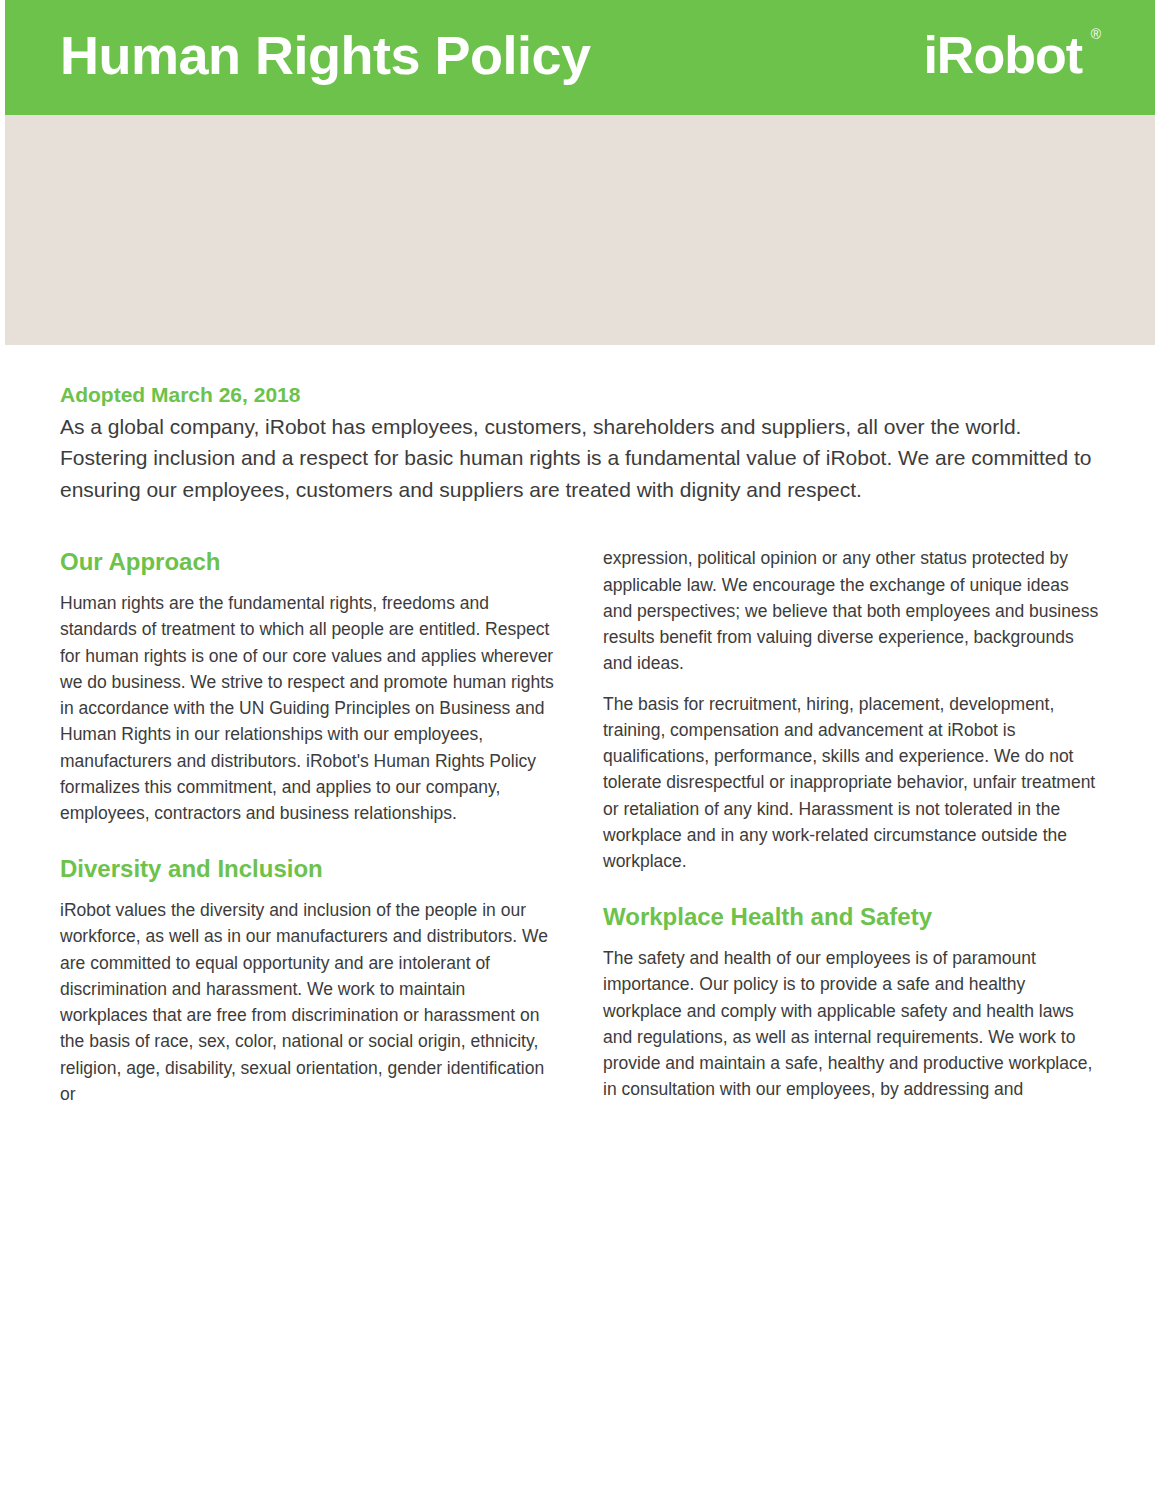Human Rights Policy
iRobot®
Adopted March 26, 2018
As a global company, iRobot has employees, customers, shareholders and suppliers, all over the world. Fostering inclusion and a respect for basic human rights is a fundamental value of iRobot. We are committed to ensuring our employees, customers and suppliers are treated with dignity and respect.
Our Approach
Human rights are the fundamental rights, freedoms and standards of treatment to which all people are entitled. Respect for human rights is one of our core values and applies wherever we do business. We strive to respect and promote human rights in accordance with the UN Guiding Principles on Business and Human Rights in our relationships with our employees, manufacturers and distributors. iRobot's Human Rights Policy formalizes this commitment, and applies to our company, employees, contractors and business relationships.
Diversity and Inclusion
iRobot values the diversity and inclusion of the people in our workforce, as well as in our manufacturers and distributors. We are committed to equal opportunity and are intolerant of discrimination and harassment. We work to maintain workplaces that are free from discrimination or harassment on the basis of race, sex, color, national or social origin, ethnicity, religion, age, disability, sexual orientation, gender identification or
expression, political opinion or any other status protected by applicable law. We encourage the exchange of unique ideas and perspectives; we believe that both employees and business results benefit from valuing diverse experience, backgrounds and ideas.
The basis for recruitment, hiring, placement, development, training, compensation and advancement at iRobot is qualifications, performance, skills and experience. We do not tolerate disrespectful or inappropriate behavior, unfair treatment or retaliation of any kind. Harassment is not tolerated in the workplace and in any work-related circumstance outside the workplace.
Workplace Health and Safety
The safety and health of our employees is of paramount importance. Our policy is to provide a safe and healthy workplace and comply with applicable safety and health laws and regulations, as well as internal requirements. We work to provide and maintain a safe, healthy and productive workplace, in consultation with our employees, by addressing and